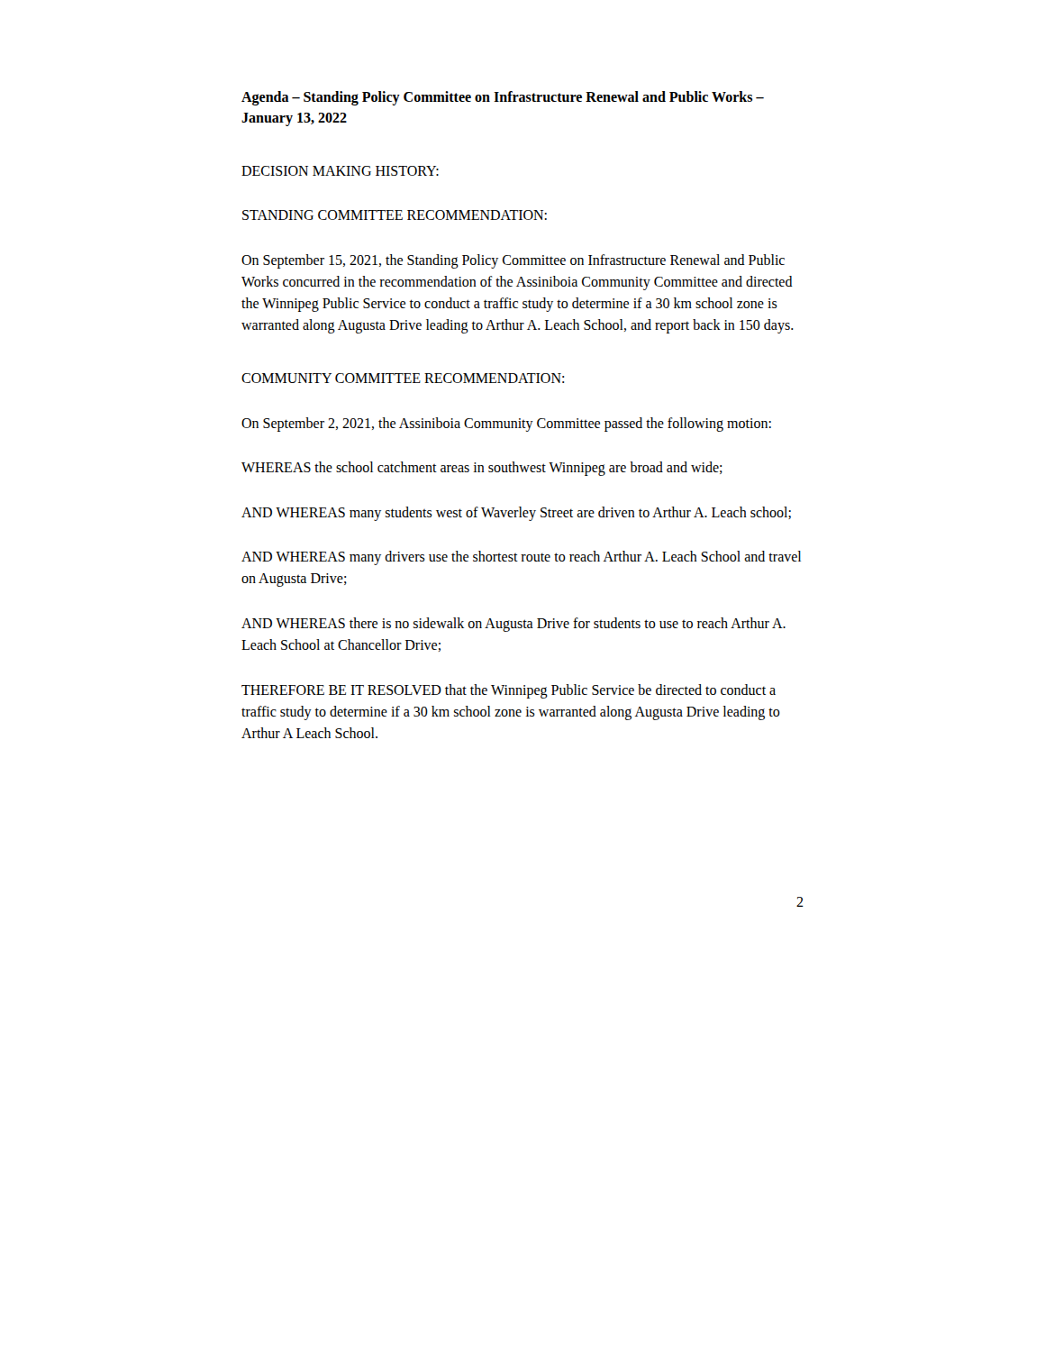Agenda – Standing Policy Committee on Infrastructure Renewal and Public Works – January 13, 2022
DECISION MAKING HISTORY:
STANDING COMMITTEE RECOMMENDATION:
On September 15, 2021, the Standing Policy Committee on Infrastructure Renewal and Public Works concurred in the recommendation of the Assiniboia Community Committee and directed the Winnipeg Public Service to conduct a traffic study to determine if a 30 km school zone is warranted along Augusta Drive leading to Arthur A. Leach School, and report back in 150 days.
COMMUNITY COMMITTEE RECOMMENDATION:
On September 2, 2021, the Assiniboia Community Committee passed the following motion:
WHEREAS the school catchment areas in southwest Winnipeg are broad and wide;
AND WHEREAS many students west of Waverley Street are driven to Arthur A. Leach school;
AND WHEREAS many drivers use the shortest route to reach Arthur A. Leach School and travel on Augusta Drive;
AND WHEREAS there is no sidewalk on Augusta Drive for students to use to reach Arthur A. Leach School at Chancellor Drive;
THEREFORE BE IT RESOLVED that the Winnipeg Public Service be directed to conduct a traffic study to determine if a 30 km school zone is warranted along Augusta Drive leading to Arthur A Leach School.
2